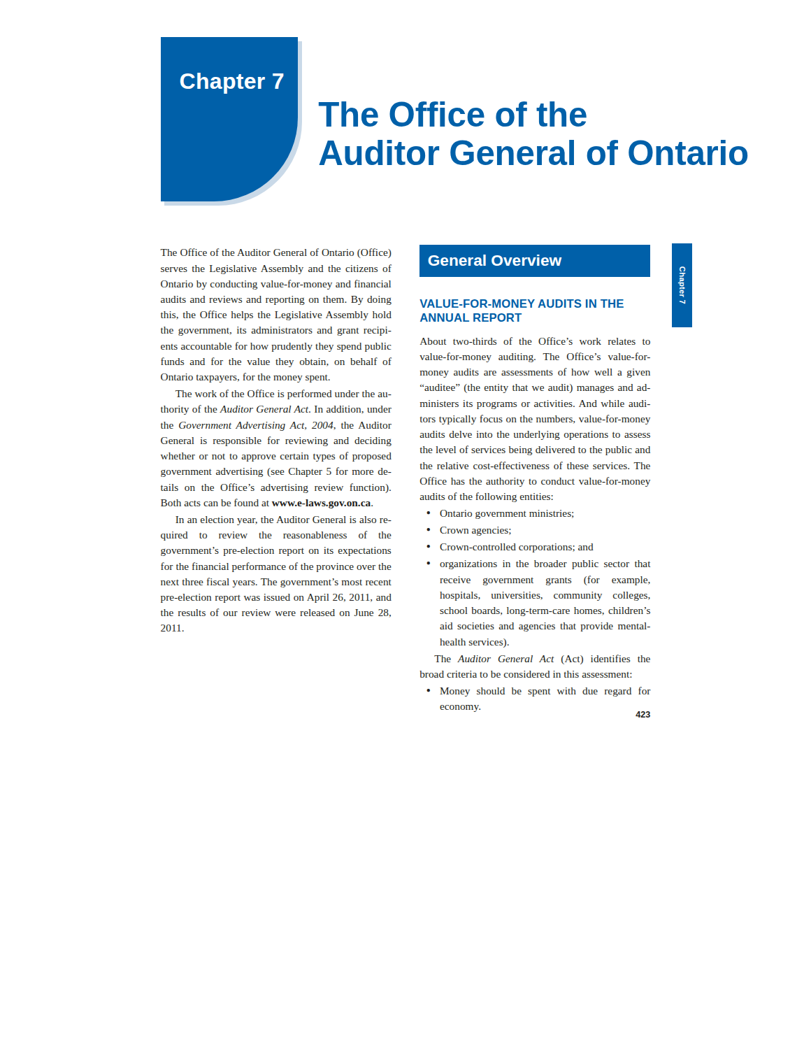Chapter 7
The Office of theAuditor General of Ontario
The Office of the Auditor General of Ontario (Office) serves the Legislative Assembly and the citizens of Ontario by conducting value-for-money and financial audits and reviews and reporting on them. By doing this, the Office helps the Legislative Assembly hold the government, its administrators and grant recipients accountable for how prudently they spend public funds and for the value they obtain, on behalf of Ontario taxpayers, for the money spent.
The work of the Office is performed under the authority of the Auditor General Act. In addition, under the Government Advertising Act, 2004, the Auditor General is responsible for reviewing and deciding whether or not to approve certain types of proposed government advertising (see Chapter 5 for more details on the Office’s advertising review function). Both acts can be found at www.e-laws.gov.on.ca.
In an election year, the Auditor General is also required to review the reasonableness of the government’s pre-election report on its expectations for the financial performance of the province over the next three fiscal years. The government’s most recent pre-election report was issued on April 26, 2011, and the results of our review were released on June 28, 2011.
General Overview
Value-for-Money Audits in the Annual Report
About two-thirds of the Office’s work relates to value-for-money auditing. The Office’s value-for-money audits are assessments of how well a given “auditee” (the entity that we audit) manages and administers its programs or activities. And while auditors typically focus on the numbers, value-for-money audits delve into the underlying operations to assess the level of services being delivered to the public and the relative cost-effectiveness of these services. The Office has the authority to conduct value-for-money audits of the following entities:
Ontario government ministries;
Crown agencies;
Crown-controlled corporations; and
organizations in the broader public sector that receive government grants (for example, hospitals, universities, community colleges, school boards, long-term-care homes, children’s aid societies and agencies that provide mental-health services).
The Auditor General Act (Act) identifies the broad criteria to be considered in this assessment:
Money should be spent with due regard for economy.
Chapter 7
423